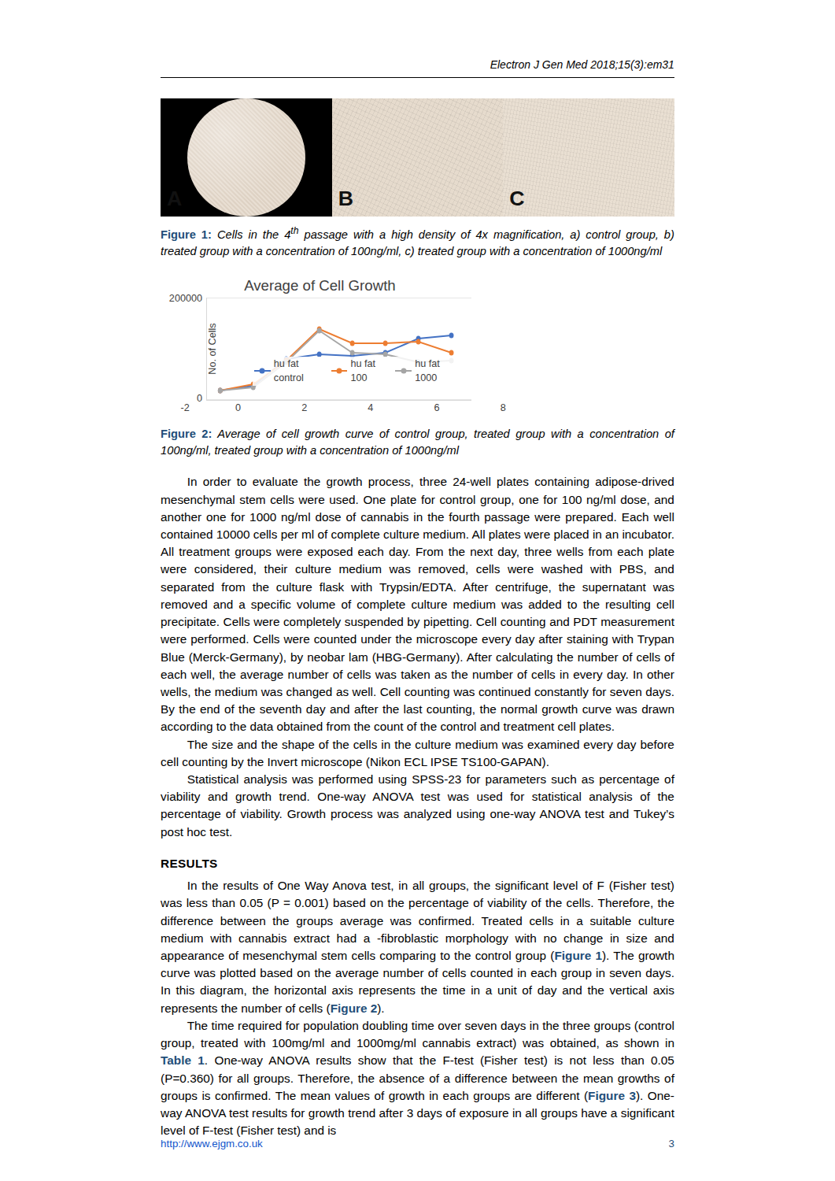Electron J Gen Med 2018;15(3):em31
A
B
C
Figure 1: Cells in the 4th passage with a high density of 4x magnification, a) control group, b) treated group with a concentration of 100ng/ml, c) treated group with a concentration of 1000ng/ml
Average of Cell Growth
No. of Cells
200000
0
hu fat control
hu fat 100
hu fat 1000
-2 0 2 4 6 8
Figure 2: Average of cell growth curve of control group, treated group with a concentration of 100ng/ml, treated group with a concentration of 1000ng/ml
In order to evaluate the growth process, three 24-well plates containing adipose-drived mesenchymal stem cells were used. One plate for control group, one for 100 ng/ml dose, and another one for 1000 ng/ml dose of cannabis in the fourth passage were prepared. Each well contained 10000 cells per ml of complete culture medium. All plates were placed in an incubator. All treatment groups were exposed each day. From the next day, three wells from each plate were considered, their culture medium was removed, cells were washed with PBS, and separated from the culture flask with Trypsin/EDTA. After centrifuge, the supernatant was removed and a specific volume of complete culture medium was added to the resulting cell precipitate. Cells were completely suspended by pipetting. Cell counting and PDT measurement were performed. Cells were counted under the microscope every day after staining with Trypan Blue (Merck-Germany), by neobar lam (HBG-Germany). After calculating the number of cells of each well, the average number of cells was taken as the number of cells in every day. In other wells, the medium was changed as well. Cell counting was continued constantly for seven days. By the end of the seventh day and after the last counting, the normal growth curve was drawn according to the data obtained from the count of the control and treatment cell plates.
The size and the shape of the cells in the culture medium was examined every day before cell counting by the Invert microscope (Nikon ECL IPSE TS100-GAPAN).
Statistical analysis was performed using SPSS-23 for parameters such as percentage of viability and growth trend. One-way ANOVA test was used for statistical analysis of the percentage of viability. Growth process was analyzed using one-way ANOVA test and Tukey’s post hoc test.
RESULTS
In the results of One Way Anova test, in all groups, the significant level of F (Fisher test) was less than 0.05 (P = 0.001) based on the percentage of viability of the cells. Therefore, the difference between the groups average was confirmed. Treated cells in a suitable culture medium with cannabis extract had a -fibroblastic morphology with no change in size and appearance of mesenchymal stem cells comparing to the control group (Figure 1). The growth curve was plotted based on the average number of cells counted in each group in seven days. In this diagram, the horizontal axis represents the time in a unit of day and the vertical axis represents the number of cells (Figure 2).
The time required for population doubling time over seven days in the three groups (control group, treated with 100mg/ml and 1000mg/ml cannabis extract) was obtained, as shown in Table 1. One-way ANOVA results show that the F-test (Fisher test) is not less than 0.05 (P=0.360) for all groups. Therefore, the absence of a difference between the mean growths of groups is confirmed. The mean values of growth in each groups are different (Figure 3). One-way ANOVA test results for growth trend after 3 days of exposure in all groups have a significant level of F-test (Fisher test) and is
http://www.ejgm.co.uk 3